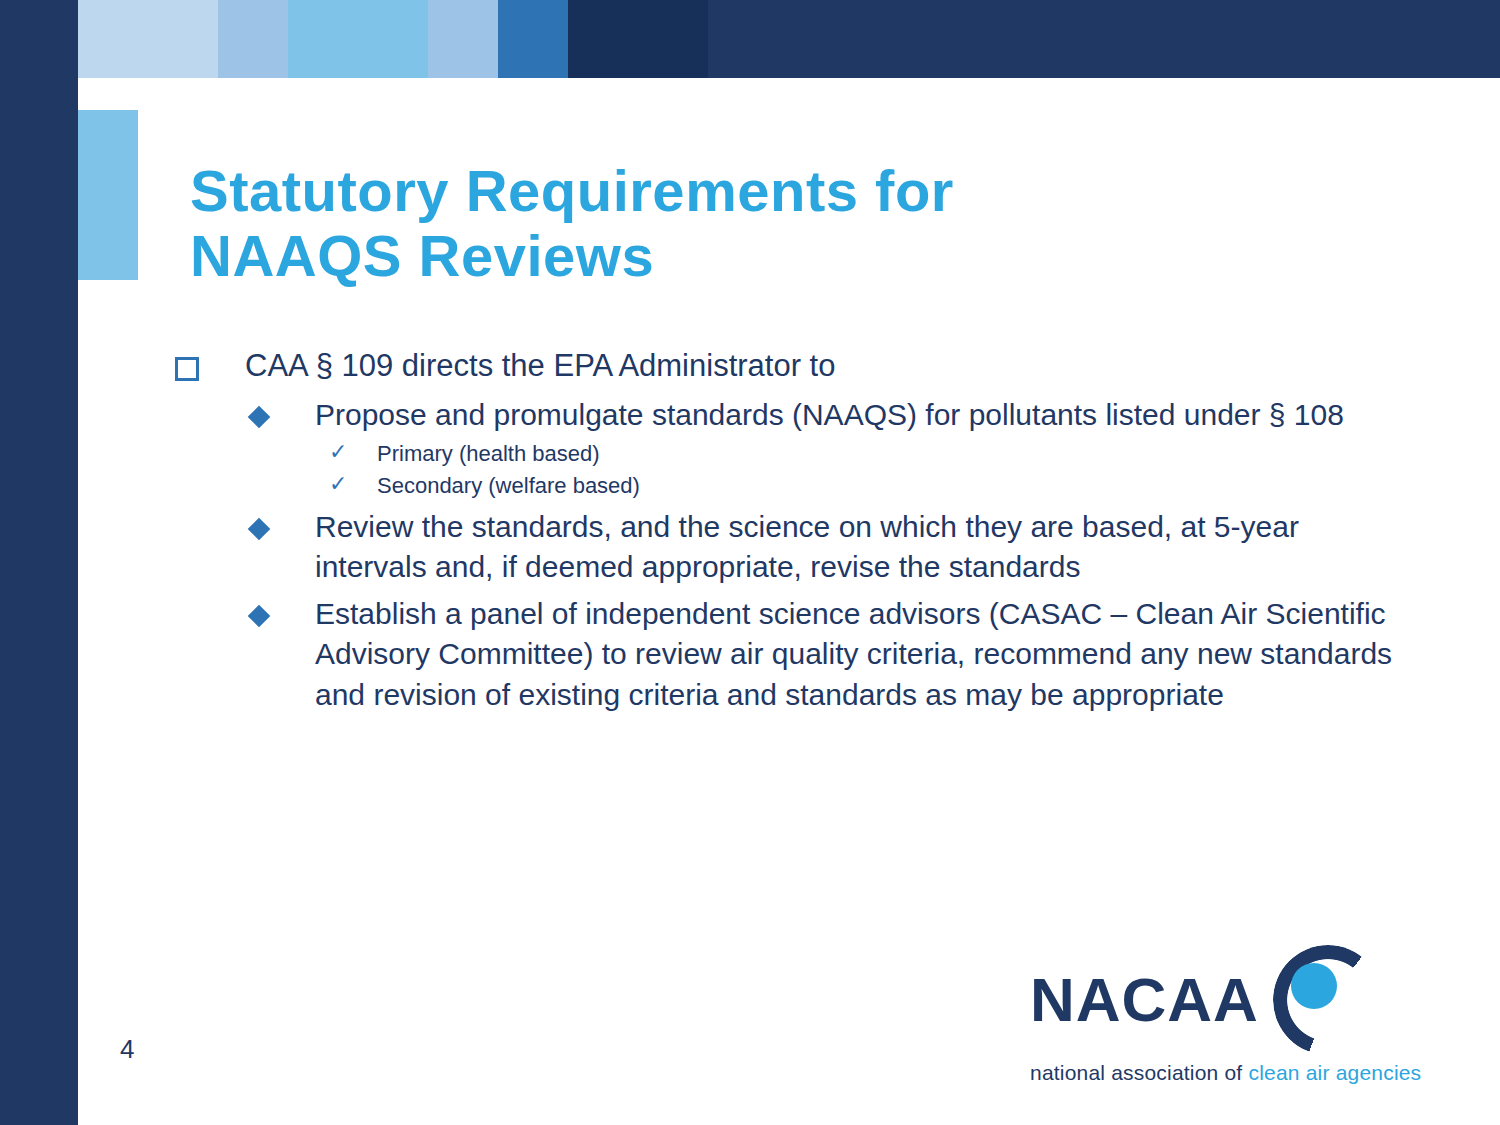Statutory Requirements for
NAAQS Reviews
CAA § 109 directs the EPA Administrator to
Propose and promulgate standards (NAAQS) for pollutants listed under § 108
Primary (health based)
Secondary (welfare based)
Review the standards, and the science on which they are based, at 5-year intervals and, if deemed appropriate, revise the standards
Establish a panel of independent science advisors (CASAC – Clean Air Scientific Advisory Committee) to review air quality criteria, recommend any new standards and revision of existing criteria and standards as may be appropriate
4
NACAA
national association of clean air agencies